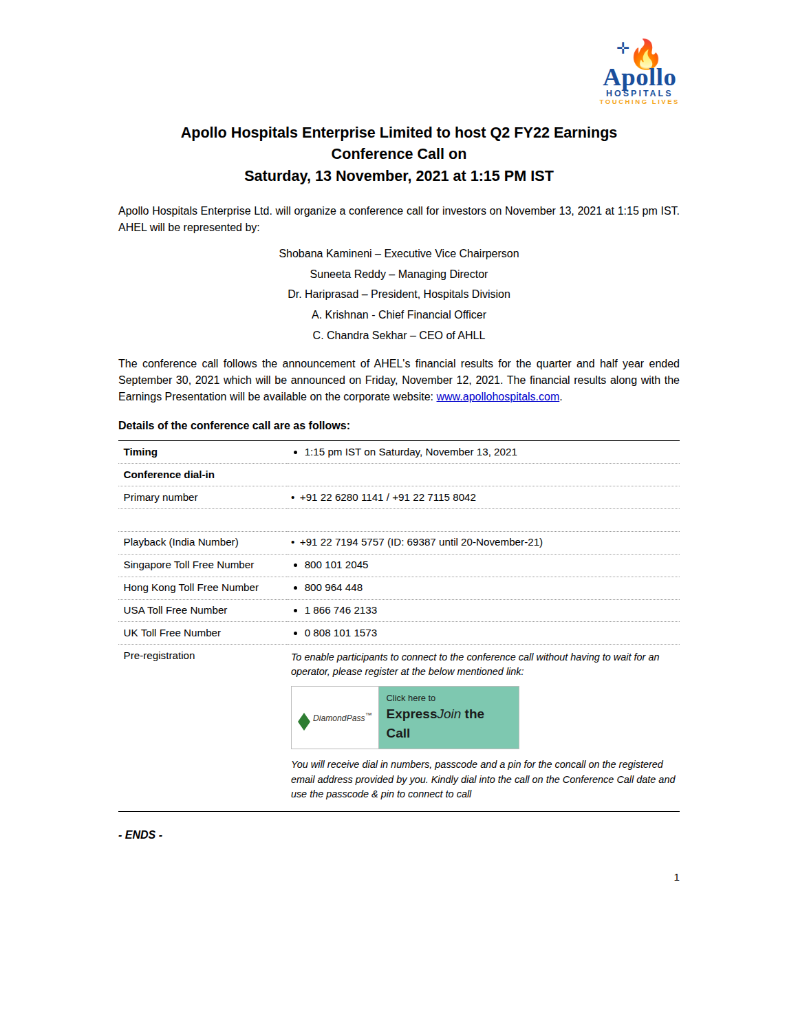✛🔥
Apollo
HOSPITALS
TOUCHING LIVES
Apollo Hospitals Enterprise Limited to host Q2 FY22 Earnings
Conference Call on
Saturday, 13 November, 2021 at 1:15 PM IST
Apollo Hospitals Enterprise Ltd. will organize a conference call for investors on November 13, 2021 at 1:15 pm IST. AHEL will be represented by:
Shobana Kamineni – Executive Vice Chairperson
Suneeta Reddy – Managing Director
Dr. Hariprasad – President, Hospitals Division
A. Krishnan - Chief Financial Officer
C. Chandra Sekhar – CEO of AHLL
The conference call follows the announcement of AHEL's financial results for the quarter and half year ended September 30, 2021 which will be announced on Friday, November 12, 2021. The financial results along with the Earnings Presentation will be available on the corporate website: www.apollohospitals.com.
Details of the conference call are as follows:
| Timing | 1:15 pm IST on Saturday, November 13, 2021 |
| Conference dial-in | |
| Primary number | +91 22 6280 1141 / +91 22 7115 8042 |
| Playback (India Number) | +91 22 7194 5757 (ID: 69387 until 20-November-21) |
| Singapore Toll Free Number | 800 101 2045 |
| Hong Kong Toll Free Number | 800 964 448 |
| USA Toll Free Number | 1 866 746 2133 |
| UK Toll Free Number | 0 808 101 1573 |
| Pre-registration | To enable participants to connect to the conference call without having to wait for an operator, please register at the below mentioned link: DiamondPass ™ Click here to Express Join the Call You will receive dial in numbers, passcode and a pin for the concall on the registered email address provided by you. Kindly dial into the call on the Conference Call date and use the passcode & pin to connect to call |
- ENDS -
1